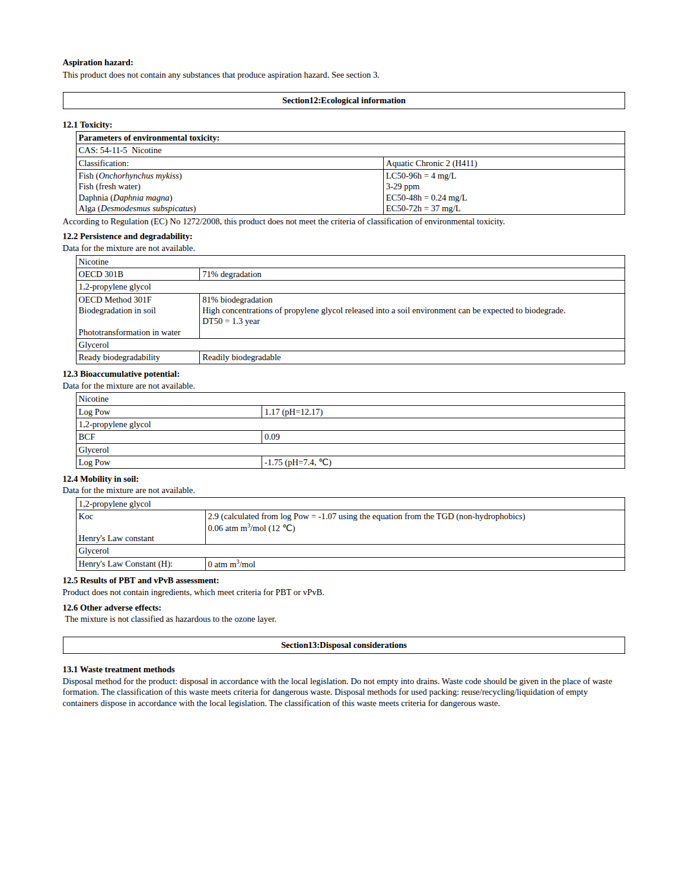Aspiration hazard:
This product does not contain any substances that produce aspiration hazard. See section 3.
Section12:Ecological information
12.1 Toxicity:
| Parameters of environmental toxicity: |
| CAS: 54-11-5 Nicotine |
| Classification: | Aquatic Chronic 2 (H411) |
| Fish ( Onchorhynchus mykiss ) Fish (fresh water) Daphnia ( Daphnia magna ) Alga ( Desmodesmus subspicatus ) | LC50-96h = 4 mg/L 3-29 ppm EC50-48h = 0.24 mg/L EC50-72h = 37 mg/L |
According to Regulation (EC) No 1272/2008, this product does not meet the criteria of classification of environmental toxicity.
12.2 Persistence and degradability:
Data for the mixture are not available.
| Nicotine |
| OECD 301B | 71% degradation |
| 1,2-propylene glycol |
| OECD Method 301F Biodegradation in soil Phototransformation in water | 81% biodegradation High concentrations of propylene glycol released into a soil environment can be expected to biodegrade. DT50 = 1.3 year |
| Glycerol |
| Ready biodegradability | Readily biodegradable |
12.3 Bioaccumulative potential:
Data for the mixture are not available.
| Nicotine |
| Log Pow | 1.17 (pH=12.17) |
| 1,2-propylene glycol |
| BCF | 0.09 |
| Glycerol |
| Log Pow | -1.75 (pH=7.4, ℃) |
12.4 Mobility in soil:
Data for the mixture are not available.
| 1,2-propylene glycol |
| Koc Henry's Law constant | 2.9 (calculated from log Pow = -1.07 using the equation from the TGD (non-hydrophobics) 0.06 atm m 3 /mol (12 ℃) |
| Glycerol |
| Henry's Law Constant (H): | 0 atm m 3 /mol |
12.5 Results of PBT and vPvB assessment:
Product does not contain ingredients, which meet criteria for PBT or vPvB.
12.6 Other adverse effects:
The mixture is not classified as hazardous to the ozone layer.
Section13:Disposal considerations
13.1 Waste treatment methods
Disposal method for the product: disposal in accordance with the local legislation. Do not empty into drains. Waste code should be given in the place of waste formation. The classification of this waste meets criteria for dangerous waste. Disposal methods for used packing: reuse/recycling/liquidation of empty containers dispose in accordance with the local legislation. The classification of this waste meets criteria for dangerous waste.